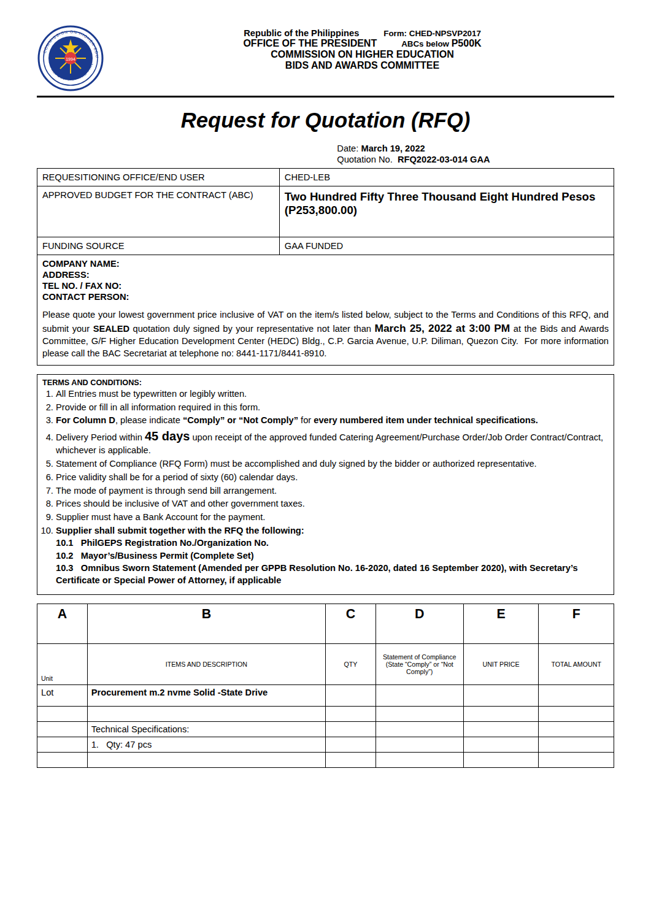1994 COMMISSION ON HIGHER EDUCATION REPUBLIC OF THE PHILIPPINES
Republic of the Philippines Form: CHED-NPSVP2017
OFFICE OF THE PRESIDENT ABCs below P500K
COMMISSION ON HIGHER EDUCATION
BIDS AND AWARDS COMMITTEE
Request for Quotation (RFQ)
Date: March 19, 2022
Quotation No. RFQ2022-03-014 GAA
| REQUESITIONING OFFICE/END USER | CHED-LEB |
| APPROVED BUDGET FOR THE CONTRACT (ABC) | Two Hundred Fifty Three Thousand Eight Hundred Pesos (P253,800.00) |
| FUNDING SOURCE | GAA FUNDED |
COMPANY NAME:
ADDRESS:
TEL NO. / FAX NO:
CONTACT PERSON:
Please quote your lowest government price inclusive of VAT on the item/s listed below, subject to the Terms and Conditions of this RFQ, and submit your SEALED quotation duly signed by your representative not later than March 25, 2022 at 3:00 PM at the Bids and Awards Committee, G/F Higher Education Development Center (HEDC) Bldg., C.P. Garcia Avenue, U.P. Diliman, Quezon City. For more information please call the BAC Secretariat at telephone no: 8441-1171/8441-8910.
TERMS AND CONDITIONS:
All Entries must be typewritten or legibly written.
Provide or fill in all information required in this form.
For Column D, please indicate “Comply” or “Not Comply” for every numbered item under technical specifications.
Delivery Period within 45 days upon receipt of the approved funded Catering Agreement/Purchase Order/Job Order Contract/Contract, whichever is applicable.
Statement of Compliance (RFQ Form) must be accomplished and duly signed by the bidder or authorized representative.
Price validity shall be for a period of sixty (60) calendar days.
The mode of payment is through send bill arrangement.
Prices should be inclusive of VAT and other government taxes.
Supplier must have a Bank Account for the payment.
Supplier shall submit together with the RFQ the following:
10.1 PhilGEPS Registration No./Organization No.
10.2 Mayor’s/Business Permit (Complete Set)
10.3 Omnibus Sworn Statement (Amended per GPPB Resolution No. 16-2020, dated 16 September 2020), with Secretary’s Certificate or Special Power of Attorney, if applicable
| A | B | C | D | E | F |
| --- | --- | --- | --- | --- | --- |
| Unit | ITEMS AND DESCRIPTION | QTY | Statement of Compliance (State “Comply” or “Not Comply”) | UNIT PRICE | TOTAL AMOUNT |
| Lot | Procurement m.2 nvme Solid -State Drive | | | | |
| | Technical Specifications: | | | | |
| | 1. Qty: 47 pcs | | | | |